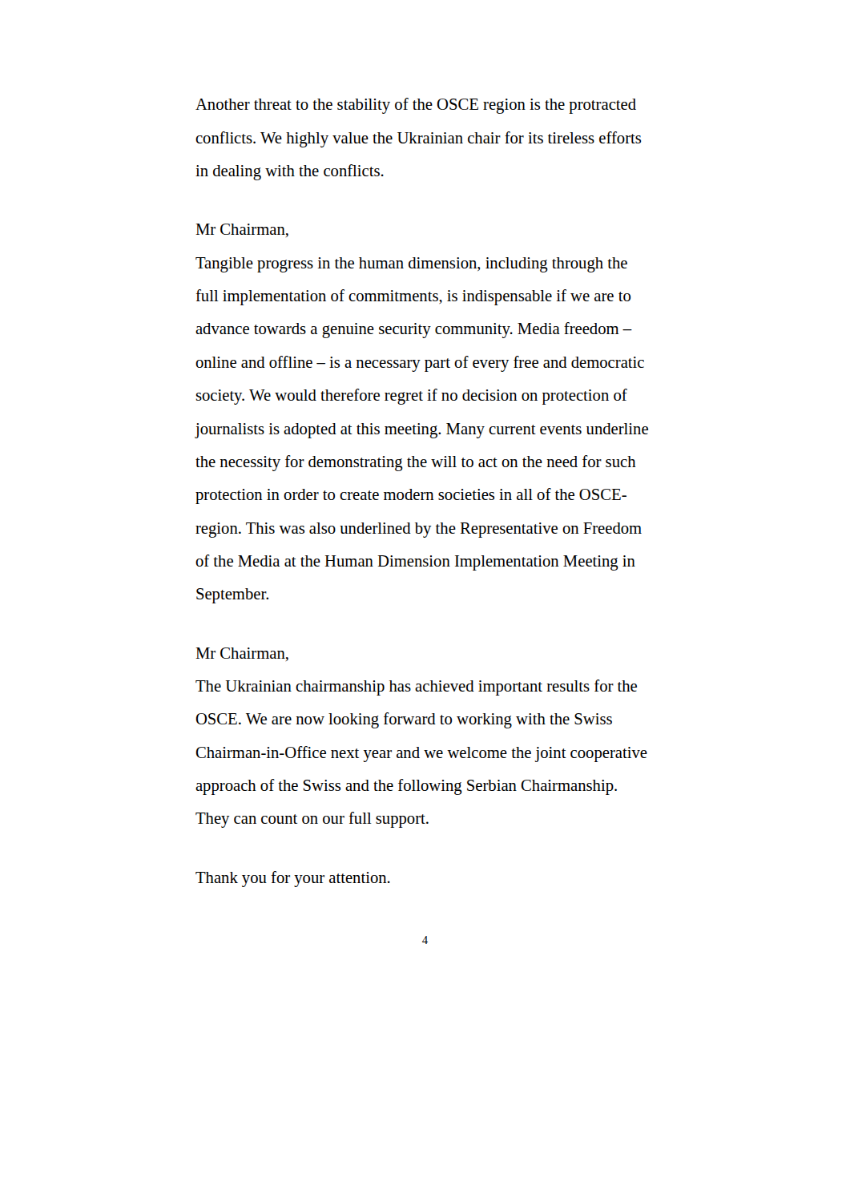Another threat to the stability of the OSCE region is the protracted conflicts. We highly value the Ukrainian chair for its tireless efforts in dealing with the conflicts.
Mr Chairman,
Tangible progress in the human dimension, including through the full implementation of commitments, is indispensable if we are to advance towards a genuine security community. Media freedom – online and offline – is a necessary part of every free and democratic society. We would therefore regret if no decision on protection of journalists is adopted at this meeting. Many current events underline the necessity for demonstrating the will to act on the need for such protection in order to create modern societies in all of the OSCE-region. This was also underlined by the Representative on Freedom of the Media at the Human Dimension Implementation Meeting in September.
Mr Chairman,
The Ukrainian chairmanship has achieved important results for the OSCE. We are now looking forward to working with the Swiss Chairman-in-Office next year and we welcome the joint cooperative approach of the Swiss and the following Serbian Chairmanship. They can count on our full support.
Thank you for your attention.
4